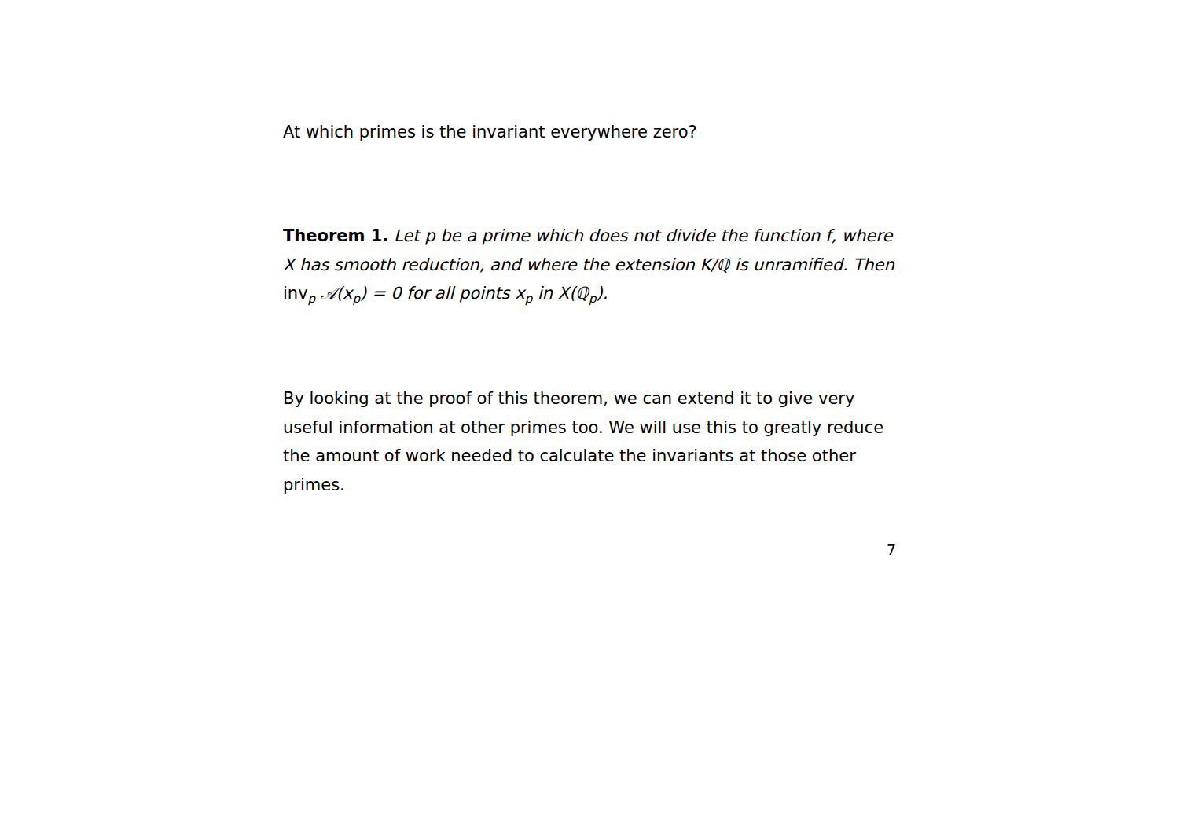At which primes is the invariant everywhere zero?
Theorem 1. Let p be a prime which does not divide the function f, where X has smooth reduction, and where the extension K/ℚ is unramified. Then invp 𝒜(xp) = 0 for all points xp in X(ℚp).
By looking at the proof of this theorem, we can extend it to give very useful information at other primes too. We will use this to greatly reduce the amount of work needed to calculate the invariants at those other primes.
7